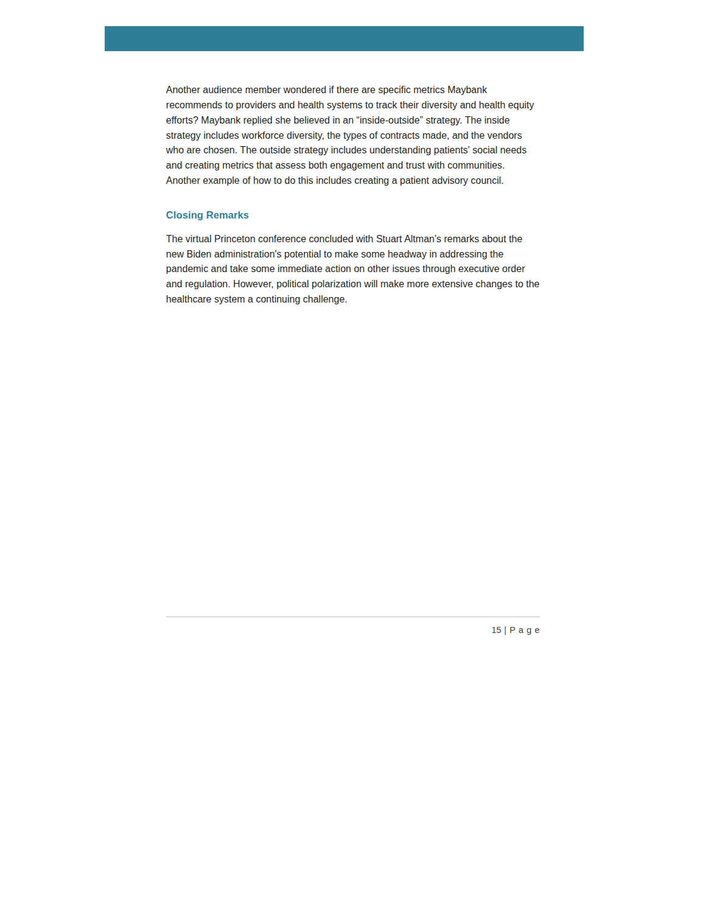Another audience member wondered if there are specific metrics Maybank recommends to providers and health systems to track their diversity and health equity efforts? Maybank replied she believed in an “inside-outside” strategy. The inside strategy includes workforce diversity, the types of contracts made, and the vendors who are chosen. The outside strategy includes understanding patients' social needs and creating metrics that assess both engagement and trust with communities. Another example of how to do this includes creating a patient advisory council.
Closing Remarks
The virtual Princeton conference concluded with Stuart Altman's remarks about the new Biden administration's potential to make some headway in addressing the pandemic and take some immediate action on other issues through executive order and regulation. However, political polarization will make more extensive changes to the healthcare system a continuing challenge.
15 | P a g e